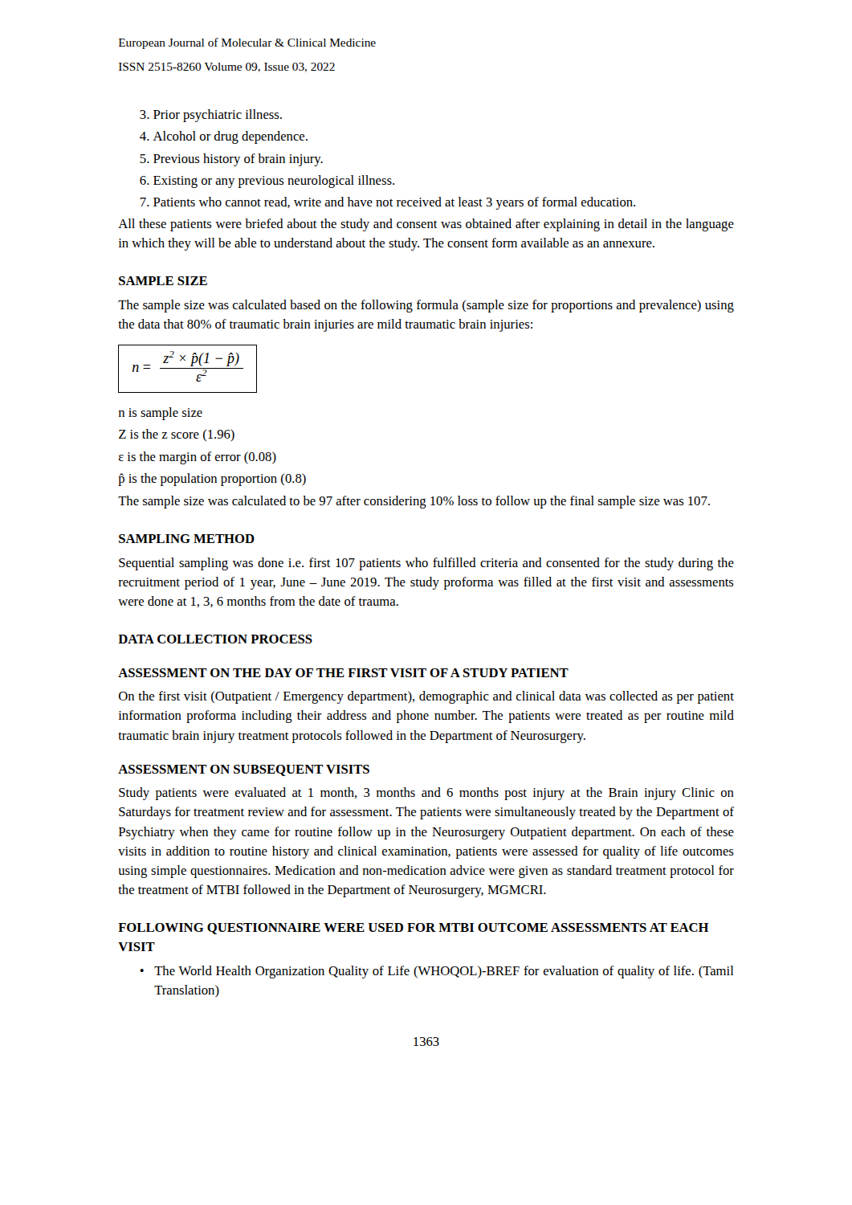European Journal of Molecular & Clinical Medicine
ISSN 2515-8260 Volume 09, Issue 03, 2022
Prior psychiatric illness.
Alcohol or drug dependence.
Previous history of brain injury.
Existing or any previous neurological illness.
Patients who cannot read, write and have not received at least 3 years of formal education.
All these patients were briefed about the study and consent was obtained after explaining in detail in the language in which they will be able to understand about the study. The consent form available as an annexure.
Sample Size
The sample size was calculated based on the following formula (sample size for proportions and prevalence) using the data that 80% of traumatic brain injuries are mild traumatic brain injuries:
n = z2 × p̂(1 − p̂) ε2
n is sample size
Z is the z score (1.96)
ε is the margin of error (0.08)
p̂ is the population proportion (0.8)
The sample size was calculated to be 97 after considering 10% loss to follow up the final sample size was 107.
Sampling Method
Sequential sampling was done i.e. first 107 patients who fulfilled criteria and consented for the study during the recruitment period of 1 year, June – June 2019. The study proforma was filled at the first visit and assessments were done at 1, 3, 6 months from the date of trauma.
Data Collection Process
Assessment on the Day of the First Visit of a Study Patient
On the first visit (Outpatient / Emergency department), demographic and clinical data was collected as per patient information proforma including their address and phone number. The patients were treated as per routine mild traumatic brain injury treatment protocols followed in the Department of Neurosurgery.
Assessment on Subsequent Visits
Study patients were evaluated at 1 month, 3 months and 6 months post injury at the Brain injury Clinic on Saturdays for treatment review and for assessment. The patients were simultaneously treated by the Department of Psychiatry when they came for routine follow up in the Neurosurgery Outpatient department. On each of these visits in addition to routine history and clinical examination, patients were assessed for quality of life outcomes using simple questionnaires. Medication and non-medication advice were given as standard treatment protocol for the treatment of MTBI followed in the Department of Neurosurgery, MGMCRI.
Following Questionnaire Were Used for MTBI Outcome Assessments at Each Visit
The World Health Organization Quality of Life (WHOQOL)-BREF for evaluation of quality of life. (Tamil Translation)
1363